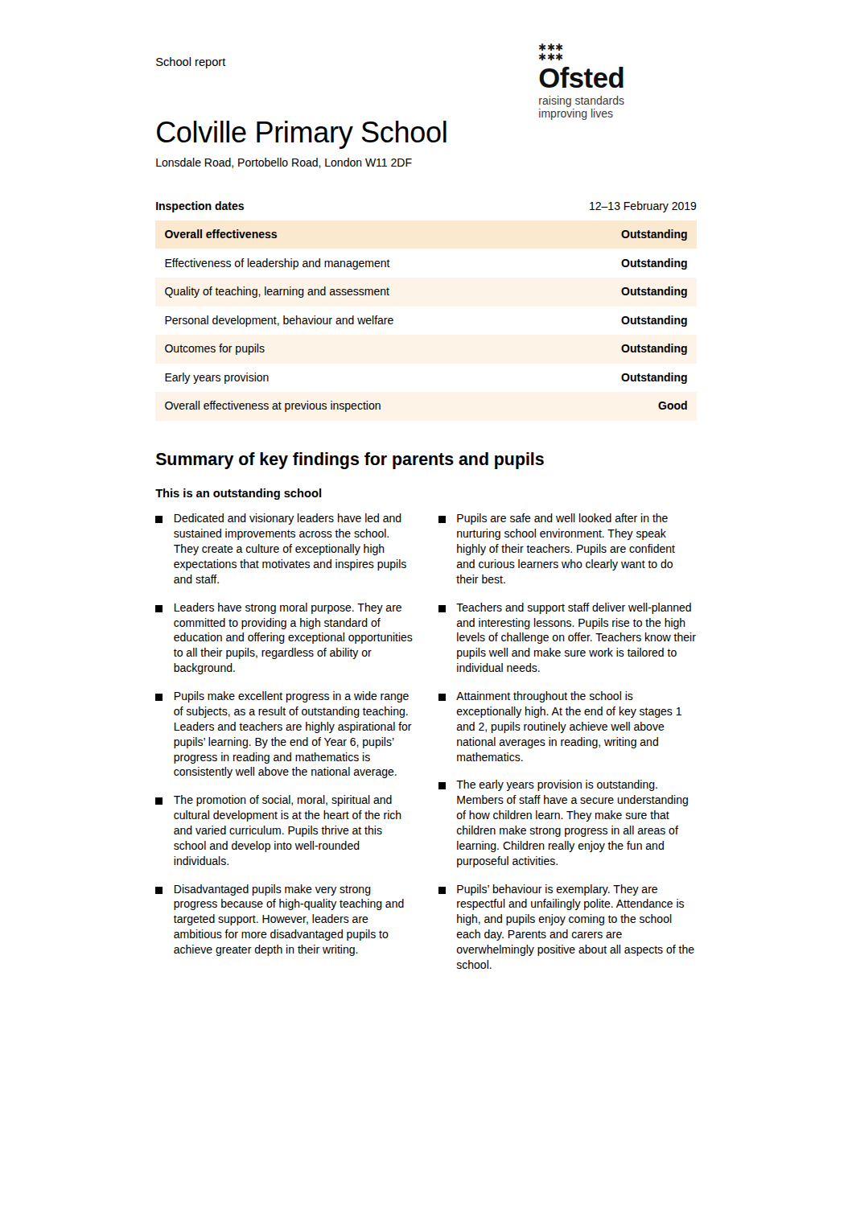School report
✱✱✱
✱✱✱
Ofsted
raising standards
improving lives
Colville Primary School
Lonsdale Road, Portobello Road, London W11 2DF
| Inspection dates | 12–13 February 2019 |
| Overall effectiveness | Outstanding |
| Effectiveness of leadership and management | Outstanding |
| Quality of teaching, learning and assessment | Outstanding |
| Personal development, behaviour and welfare | Outstanding |
| Outcomes for pupils | Outstanding |
| Early years provision | Outstanding |
| Overall effectiveness at previous inspection | Good |
Summary of key findings for parents and pupils
This is an outstanding school
Dedicated and visionary leaders have led and sustained improvements across the school. They create a culture of exceptionally high expectations that motivates and inspires pupils and staff.
Leaders have strong moral purpose. They are committed to providing a high standard of education and offering exceptional opportunities to all their pupils, regardless of ability or background.
Pupils make excellent progress in a wide range of subjects, as a result of outstanding teaching. Leaders and teachers are highly aspirational for pupils’ learning. By the end of Year 6, pupils’ progress in reading and mathematics is consistently well above the national average.
The promotion of social, moral, spiritual and cultural development is at the heart of the rich and varied curriculum. Pupils thrive at this school and develop into well-rounded individuals.
Disadvantaged pupils make very strong progress because of high-quality teaching and targeted support. However, leaders are ambitious for more disadvantaged pupils to achieve greater depth in their writing.
Pupils are safe and well looked after in the nurturing school environment. They speak highly of their teachers. Pupils are confident and curious learners who clearly want to do their best.
Teachers and support staff deliver well-planned and interesting lessons. Pupils rise to the high levels of challenge on offer. Teachers know their pupils well and make sure work is tailored to individual needs.
Attainment throughout the school is exceptionally high. At the end of key stages 1 and 2, pupils routinely achieve well above national averages in reading, writing and mathematics.
The early years provision is outstanding. Members of staff have a secure understanding of how children learn. They make sure that children make strong progress in all areas of learning. Children really enjoy the fun and purposeful activities.
Pupils’ behaviour is exemplary. They are respectful and unfailingly polite. Attendance is high, and pupils enjoy coming to the school each day. Parents and carers are overwhelmingly positive about all aspects of the school.